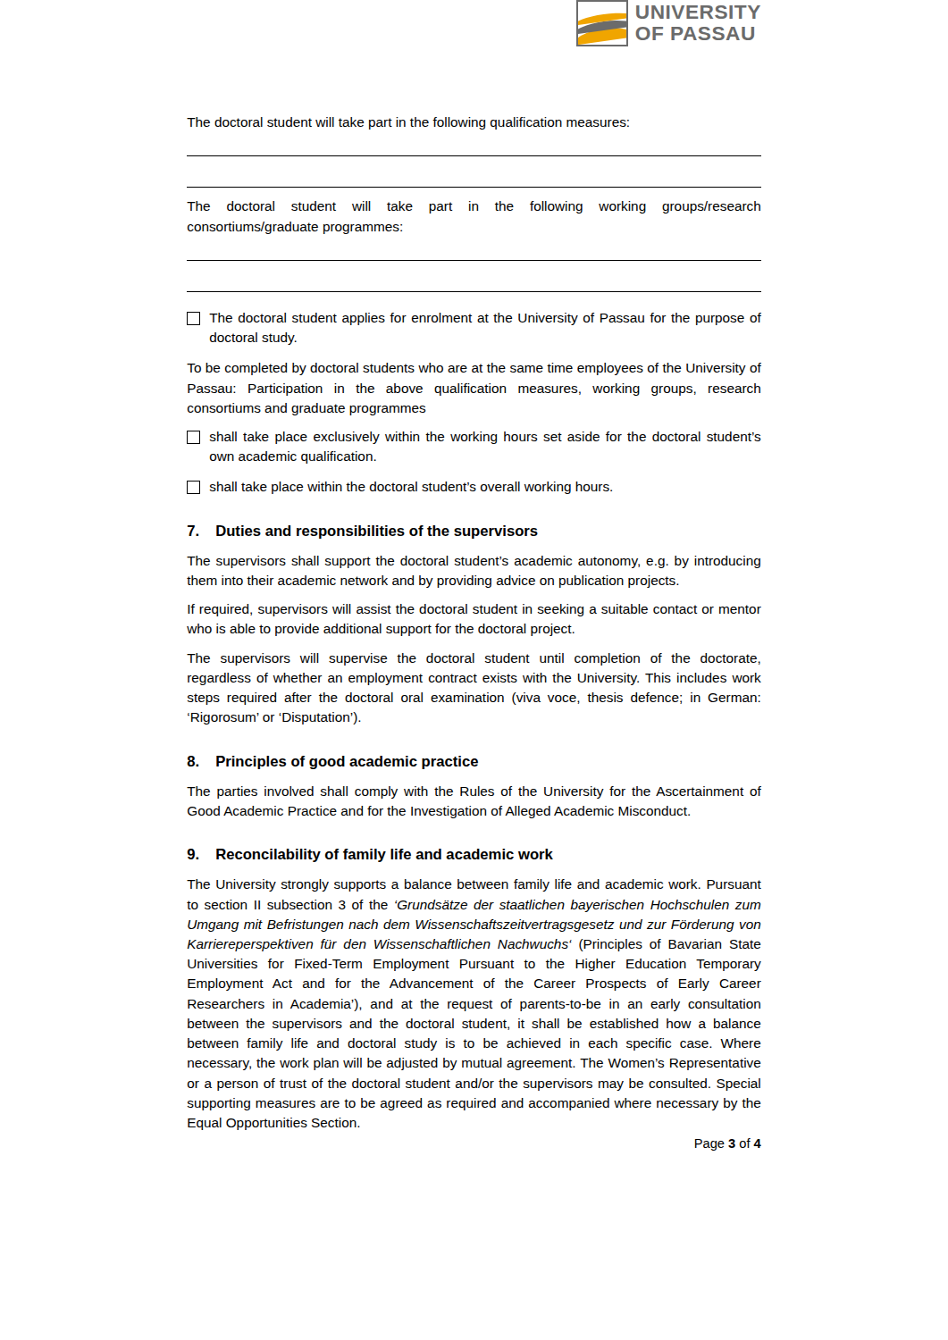UNIVERSITY
OF PASSAU
The doctoral student will take part in the following qualification measures:
The doctoral student will take part in the following working groups/research consortiums/graduate programmes:
The doctoral student applies for enrolment at the University of Passau for the purpose of doctoral study.
To be completed by doctoral students who are at the same time employees of the University of Passau: Participation in the above qualification measures, working groups, research consortiums and graduate programmes
shall take place exclusively within the working hours set aside for the doctoral student’s own academic qualification.
shall take place within the doctoral student’s overall working hours.
7. Duties and responsibilities of the supervisors
The supervisors shall support the doctoral student’s academic autonomy, e.g. by introducing them into their academic network and by providing advice on publication projects.
If required, supervisors will assist the doctoral student in seeking a suitable contact or mentor who is able to provide additional support for the doctoral project.
The supervisors will supervise the doctoral student until completion of the doctorate, regardless of whether an employment contract exists with the University. This includes work steps required after the doctoral oral examination (viva voce, thesis defence; in German: ‘Rigorosum’ or ‘Disputation’).
8. Principles of good academic practice
The parties involved shall comply with the Rules of the University for the Ascertainment of Good Academic Practice and for the Investigation of Alleged Academic Misconduct.
9. Reconcilability of family life and academic work
The University strongly supports a balance between family life and academic work. Pursuant to section II subsection 3 of the ‘Grundsätze der staatlichen bayerischen Hochschulen zum Umgang mit Befristungen nach dem Wissenschaftszeitvertragsgesetz und zur Förderung von Karriereperspektiven für den Wissenschaftlichen Nachwuchs‘ (Principles of Bavarian State Universities for Fixed-Term Employment Pursuant to the Higher Education Temporary Employment Act and for the Advancement of the Career Prospects of Early Career Researchers in Academia’), and at the request of parents-to-be in an early consultation between the supervisors and the doctoral student, it shall be established how a balance between family life and doctoral study is to be achieved in each specific case. Where necessary, the work plan will be adjusted by mutual agreement. The Women’s Representative or a person of trust of the doctoral student and/or the supervisors may be consulted. Special supporting measures are to be agreed as required and accompanied where necessary by the Equal Opportunities Section.
Page 3 of 4